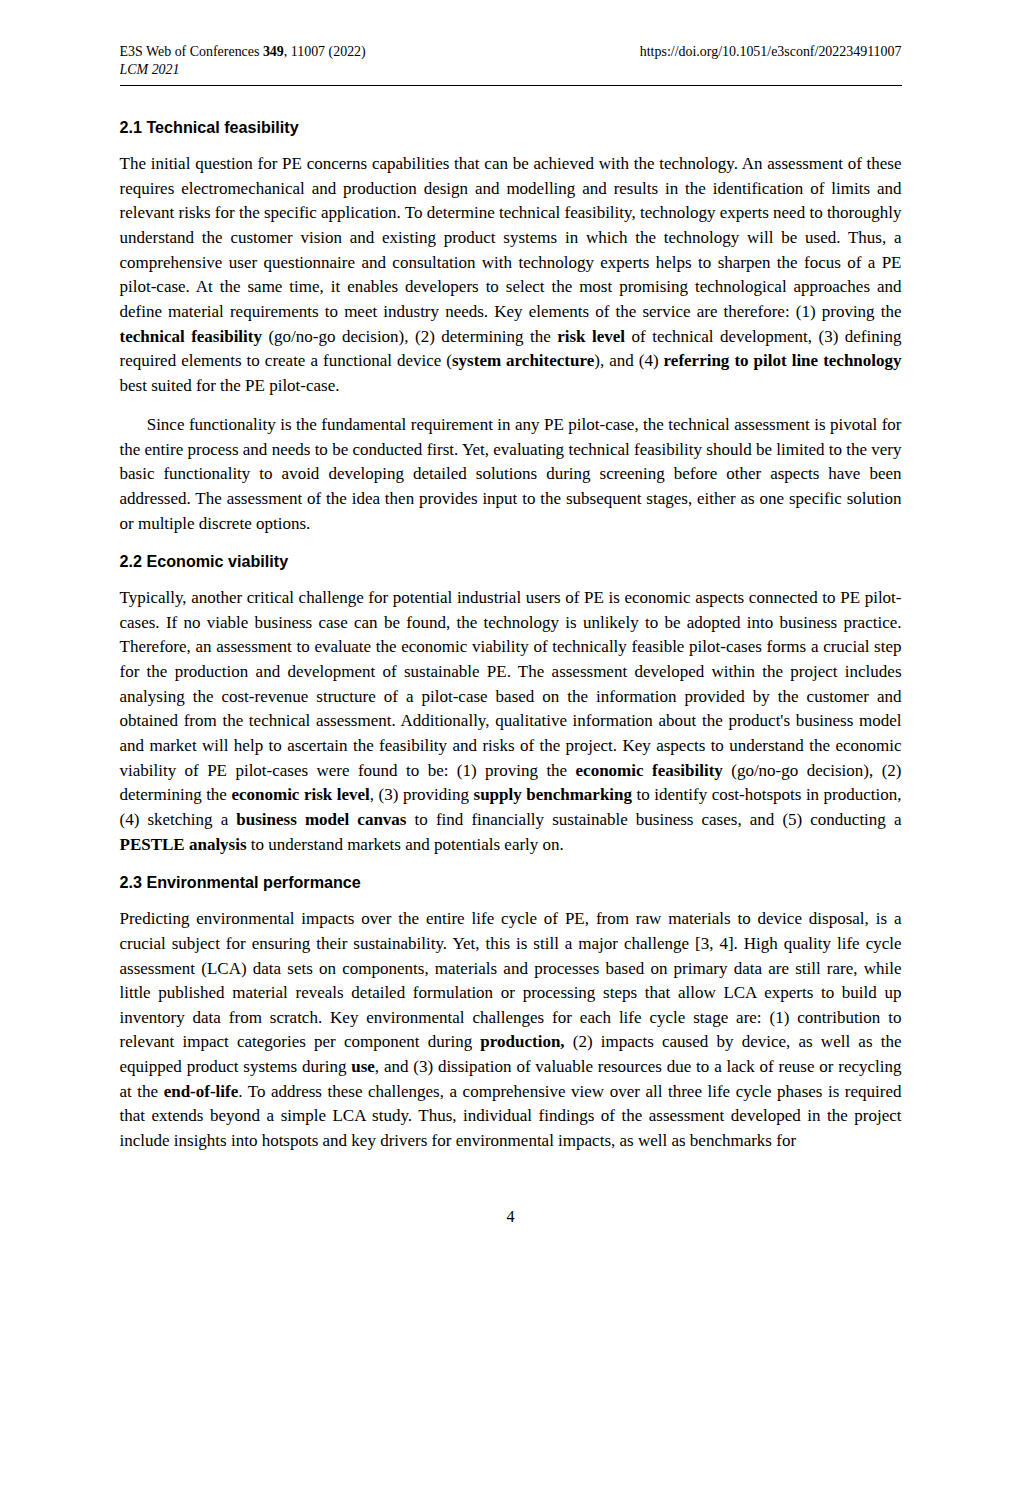E3S Web of Conferences 349, 11007 (2022) LCM 2021
https://doi.org/10.1051/e3sconf/202234911007
2.1 Technical feasibility
The initial question for PE concerns capabilities that can be achieved with the technology. An assessment of these requires electromechanical and production design and modelling and results in the identification of limits and relevant risks for the specific application. To determine technical feasibility, technology experts need to thoroughly understand the customer vision and existing product systems in which the technology will be used. Thus, a comprehensive user questionnaire and consultation with technology experts helps to sharpen the focus of a PE pilot-case. At the same time, it enables developers to select the most promising technological approaches and define material requirements to meet industry needs. Key elements of the service are therefore: (1) proving the technical feasibility (go/no-go decision), (2) determining the risk level of technical development, (3) defining required elements to create a functional device (system architecture), and (4) referring to pilot line technology best suited for the PE pilot-case.
Since functionality is the fundamental requirement in any PE pilot-case, the technical assessment is pivotal for the entire process and needs to be conducted first. Yet, evaluating technical feasibility should be limited to the very basic functionality to avoid developing detailed solutions during screening before other aspects have been addressed. The assessment of the idea then provides input to the subsequent stages, either as one specific solution or multiple discrete options.
2.2 Economic viability
Typically, another critical challenge for potential industrial users of PE is economic aspects connected to PE pilot-cases. If no viable business case can be found, the technology is unlikely to be adopted into business practice. Therefore, an assessment to evaluate the economic viability of technically feasible pilot-cases forms a crucial step for the production and development of sustainable PE. The assessment developed within the project includes analysing the cost-revenue structure of a pilot-case based on the information provided by the customer and obtained from the technical assessment. Additionally, qualitative information about the product's business model and market will help to ascertain the feasibility and risks of the project. Key aspects to understand the economic viability of PE pilot-cases were found to be: (1) proving the economic feasibility (go/no-go decision), (2) determining the economic risk level, (3) providing supply benchmarking to identify cost-hotspots in production, (4) sketching a business model canvas to find financially sustainable business cases, and (5) conducting a PESTLE analysis to understand markets and potentials early on.
2.3 Environmental performance
Predicting environmental impacts over the entire life cycle of PE, from raw materials to device disposal, is a crucial subject for ensuring their sustainability. Yet, this is still a major challenge [3, 4]. High quality life cycle assessment (LCA) data sets on components, materials and processes based on primary data are still rare, while little published material reveals detailed formulation or processing steps that allow LCA experts to build up inventory data from scratch. Key environmental challenges for each life cycle stage are: (1) contribution to relevant impact categories per component during production, (2) impacts caused by device, as well as the equipped product systems during use, and (3) dissipation of valuable resources due to a lack of reuse or recycling at the end-of-life. To address these challenges, a comprehensive view over all three life cycle phases is required that extends beyond a simple LCA study. Thus, individual findings of the assessment developed in the project include insights into hotspots and key drivers for environmental impacts, as well as benchmarks for
4